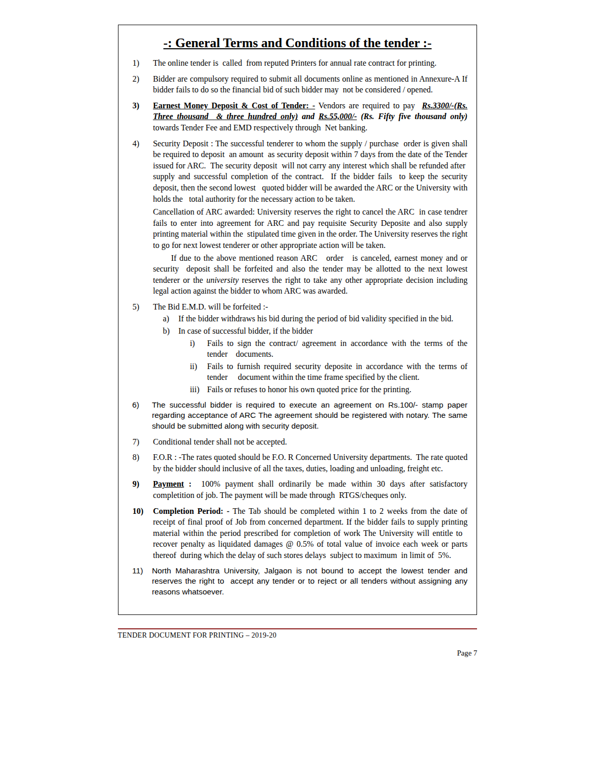-: General Terms and Conditions of the tender :-
The online tender is called from reputed Printers for annual rate contract for printing.
Bidder are compulsory required to submit all documents online as mentioned in Annexure-A If bidder fails to do so the financial bid of such bidder may not be considered / opened.
Earnest Money Deposit & Cost of Tender: - Vendors are required to pay Rs.3300/-(Rs. Three thousand & three hundred only) and Rs.55,000/- (Rs. Fifty five thousand only) towards Tender Fee and EMD respectively through Net banking.
Security Deposit : The successful tenderer to whom the supply / purchase order is given shall be required to deposit an amount as security deposit within 7 days from the date of the Tender issued for ARC. The security deposit will not carry any interest which shall be refunded after supply and successful completion of the contract. If the bidder fails to keep the security deposit, then the second lowest quoted bidder will be awarded the ARC or the University with holds the total authority for the necessary action to be taken.
Cancellation of ARC awarded: University reserves the right to cancel the ARC in case tendrer fails to enter into agreement for ARC and pay requisite Security Deposite and also supply printing material within the stipulated time given in the order. The University reserves the right to go for next lowest tenderer or other appropriate action will be taken.
If due to the above mentioned reason ARC order is canceled, earnest money and or security deposit shall be forfeited and also the tender may be allotted to the next lowest tenderer or the university reserves the right to take any other appropriate decision including legal action against the bidder to whom ARC was awarded.
The Bid E.M.D. will be forfeited :-
If the bidder withdraws his bid during the period of bid validity specified in the bid.
In case of successful bidder, if the bidder
Fails to sign the contract/ agreement in accordance with the terms of the tender documents.
Fails to furnish required security deposite in accordance with the terms of tender document within the time frame specified by the client.
Fails or refuses to honor his own quoted price for the printing.
The successful bidder is required to execute an agreement on Rs.100/- stamp paper regarding acceptance of ARC The agreement should be registered with notary. The same should be submitted along with security deposit.
Conditional tender shall not be accepted.
F.O.R : -The rates quoted should be F.O. R Concerned University departments. The rate quoted by the bidder should inclusive of all the taxes, duties, loading and unloading, freight etc.
Payment : 100% payment shall ordinarily be made within 30 days after satisfactory completition of job. The payment will be made through RTGS/cheques only.
Completion Period: - The Tab should be completed within 1 to 2 weeks from the date of receipt of final proof of Job from concerned department. If the bidder fails to supply printing material within the period prescribed for completion of work The University will entitle to recover penalty as liquidated damages @ 0.5% of total value of invoice each week or parts thereof during which the delay of such stores delays subject to maximum in limit of 5%.
North Maharashtra University, Jalgaon is not bound to accept the lowest tender and reserves the right to accept any tender or to reject or all tenders without assigning any reasons whatsoever.
TENDER DOCUMENT FOR PRINTING – 2019-20
Page 7